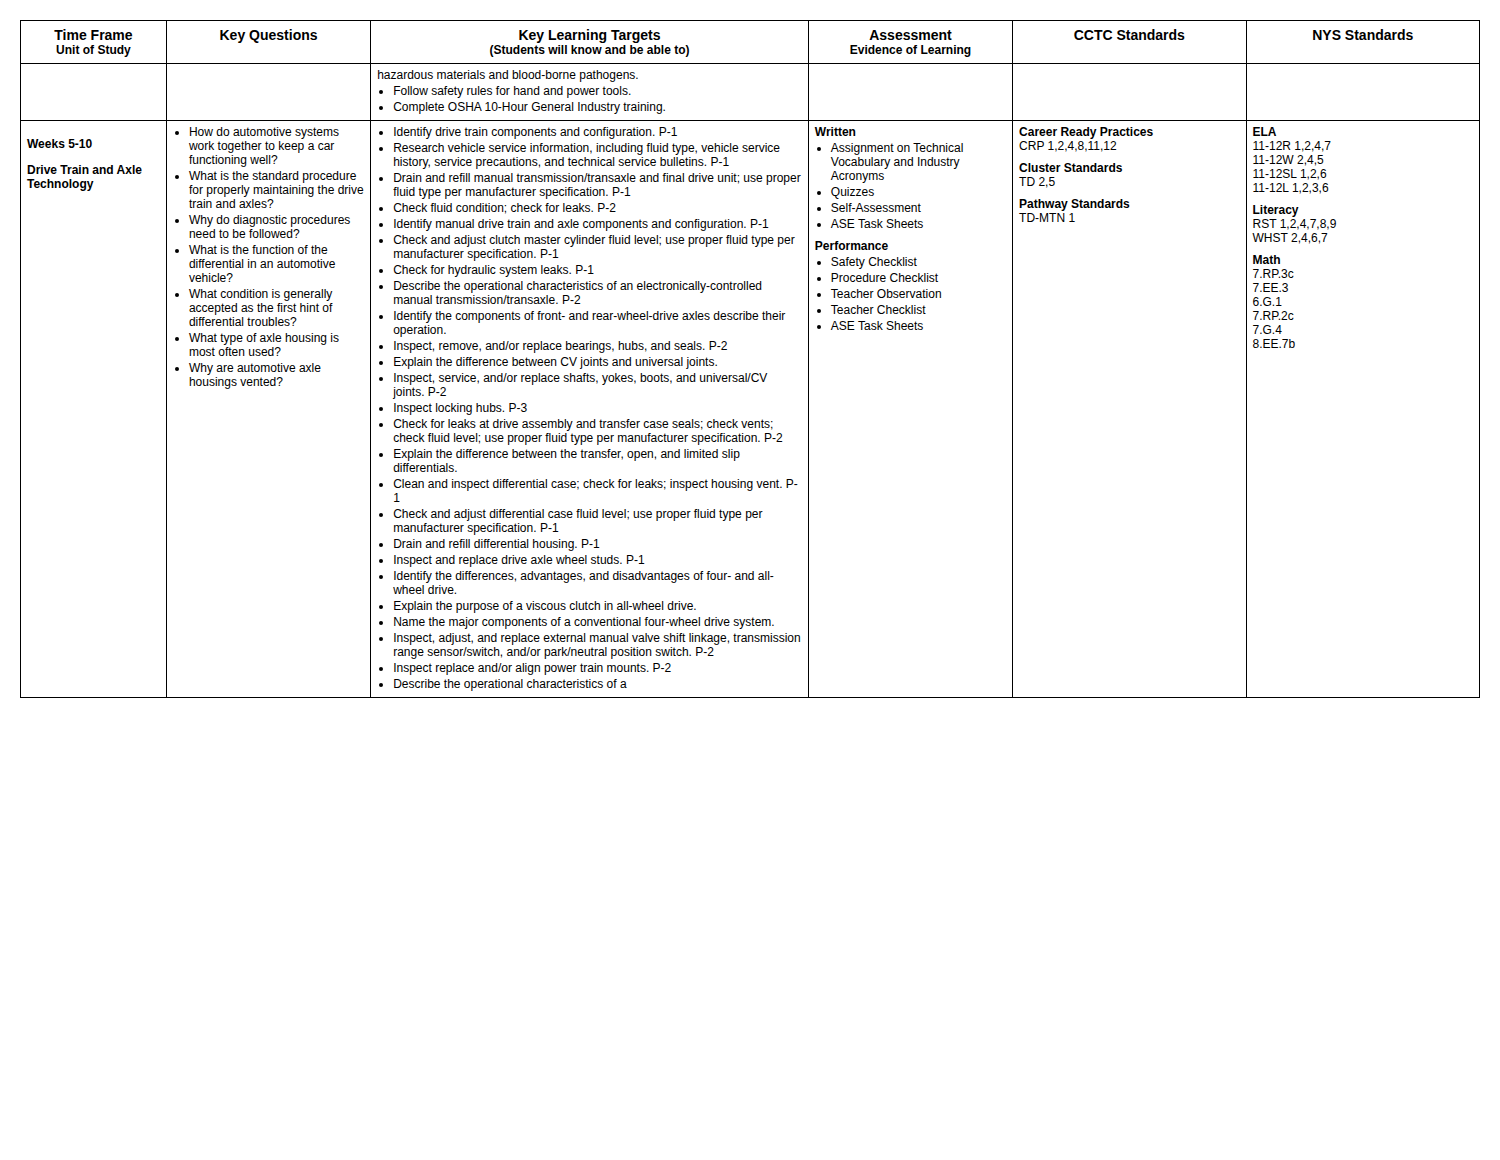| Time Frame Unit of Study | Key Questions | Key Learning Targets (Students will know and be able to) | Assessment Evidence of Learning | CCTC Standards | NYS Standards |
| --- | --- | --- | --- | --- | --- |
| | | hazardous materials and blood-borne pathogens. Follow safety rules for hand and power tools. Complete OSHA 10-Hour General Industry training. | | | |
| Weeks 5-10 Drive Train and Axle Technology | How do automotive systems work together to keep a car functioning well? What is the standard procedure for properly maintaining the drive train and axles? Why do diagnostic procedures need to be followed? What is the function of the differential in an automotive vehicle? What condition is generally accepted as the first hint of differential troubles? What type of axle housing is most often used? Why are automotive axle housings vented? | Identify drive train components and configuration. P-1 Research vehicle service information, including fluid type, vehicle service history, service precautions, and technical service bulletins. P-1 Drain and refill manual transmission/transaxle and final drive unit; use proper fluid type per manufacturer specification. P-1 Check fluid condition; check for leaks. P-2 Identify manual drive train and axle components and configuration. P-1 Check and adjust clutch master cylinder fluid level; use proper fluid type per manufacturer specification. P-1 Check for hydraulic system leaks. P-1 Describe the operational characteristics of an electronically-controlled manual transmission/transaxle. P-2 Identify the components of front- and rear-wheel-drive axles describe their operation. Inspect, remove, and/or replace bearings, hubs, and seals. P-2 Explain the difference between CV joints and universal joints. Inspect, service, and/or replace shafts, yokes, boots, and universal/CV joints. P-2 Inspect locking hubs. P-3 Check for leaks at drive assembly and transfer case seals; check vents; check fluid level; use proper fluid type per manufacturer specification. P-2 Explain the difference between the transfer, open, and limited slip differentials. Clean and inspect differential case; check for leaks; inspect housing vent. P-1 Check and adjust differential case fluid level; use proper fluid type per manufacturer specification. P-1 Drain and refill differential housing. P-1 Inspect and replace drive axle wheel studs. P-1 Identify the differences, advantages, and disadvantages of four- and all-wheel drive. Explain the purpose of a viscous clutch in all-wheel drive. Name the major components of a conventional four-wheel drive system. Inspect, adjust, and replace external manual valve shift linkage, transmission range sensor/switch, and/or park/neutral position switch. P-2 Inspect replace and/or align power train mounts. P-2 Describe the operational characteristics of a | Written Assignment on Technical Vocabulary and Industry Acronyms Quizzes Self-Assessment ASE Task Sheets Performance Safety Checklist Procedure Checklist Teacher Observation Teacher Checklist ASE Task Sheets | Career Ready Practices CRP 1,2,4,8,11,12 Cluster Standards TD 2,5 Pathway Standards TD-MTN 1 | ELA 11-12R 1,2,4,7 11-12W 2,4,5 11-12SL 1,2,6 11-12L 1,2,3,6 Literacy RST 1,2,4,7,8,9 WHST 2,4,6,7 Math 7.RP.3c 7.EE.3 6.G.1 7.RP.2c 7.G.4 8.EE.7b |